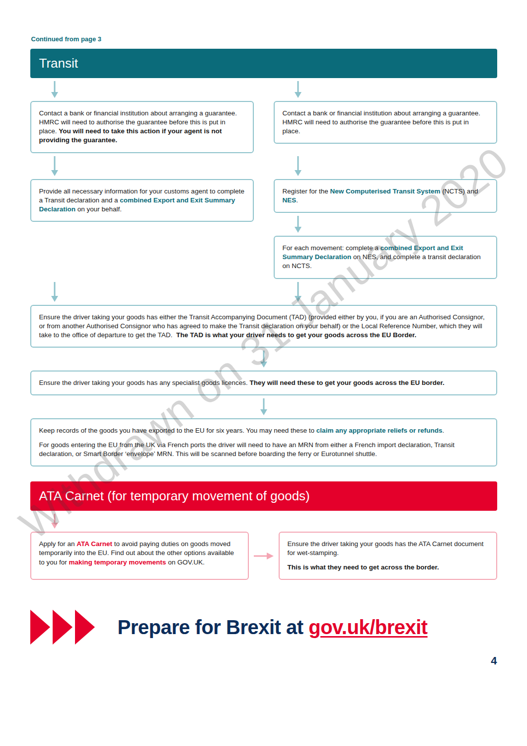Withdrawn on 31 January 2020
Continued from page 3
Transit
Contact a bank or financial institution about arranging a guarantee. HMRC will need to authorise the guarantee before this is put in place. You will need to take this action if your agent is not providing the guarantee.
Contact a bank or financial institution about arranging a guarantee. HMRC will need to authorise the guarantee before this is put in place.
Provide all necessary information for your customs agent to complete a Transit declaration and a combined Export and Exit Summary Declaration on your behalf.
Register for the New Computerised Transit System (NCTS) and NES.
For each movement: complete a combined Export and Exit Summary Declaration on NES, and complete a transit declaration on NCTS.
Ensure the driver taking your goods has either the Transit Accompanying Document (TAD) (provided either by you, if you are an Authorised Consignor, or from another Authorised Consignor who has agreed to make the Transit declaration on your behalf) or the Local Reference Number, which they will take to the office of departure to get the TAD. The TAD is what your driver needs to get your goods across the EU Border.
Ensure the driver taking your goods has any specialist goods licences. They will need these to get your goods across the EU border.
Keep records of the goods you have exported to the EU for six years. You may need these to claim any appropriate reliefs or refunds.
For goods entering the EU from the UK via French ports the driver will need to have an MRN from either a French import declaration, Transit declaration, or Smart Border ‘envelope’ MRN. This will be scanned before boarding the ferry or Eurotunnel shuttle.
ATA Carnet (for temporary movement of goods)
Apply for an ATA Carnet to avoid paying duties on goods moved temporarily into the EU. Find out about the other options available to you for making temporary movements on GOV.UK.
Ensure the driver taking your goods has the ATA Carnet document for wet-stamping.
This is what they need to get across the border.
Prepare for Brexit at gov.uk/brexit
4